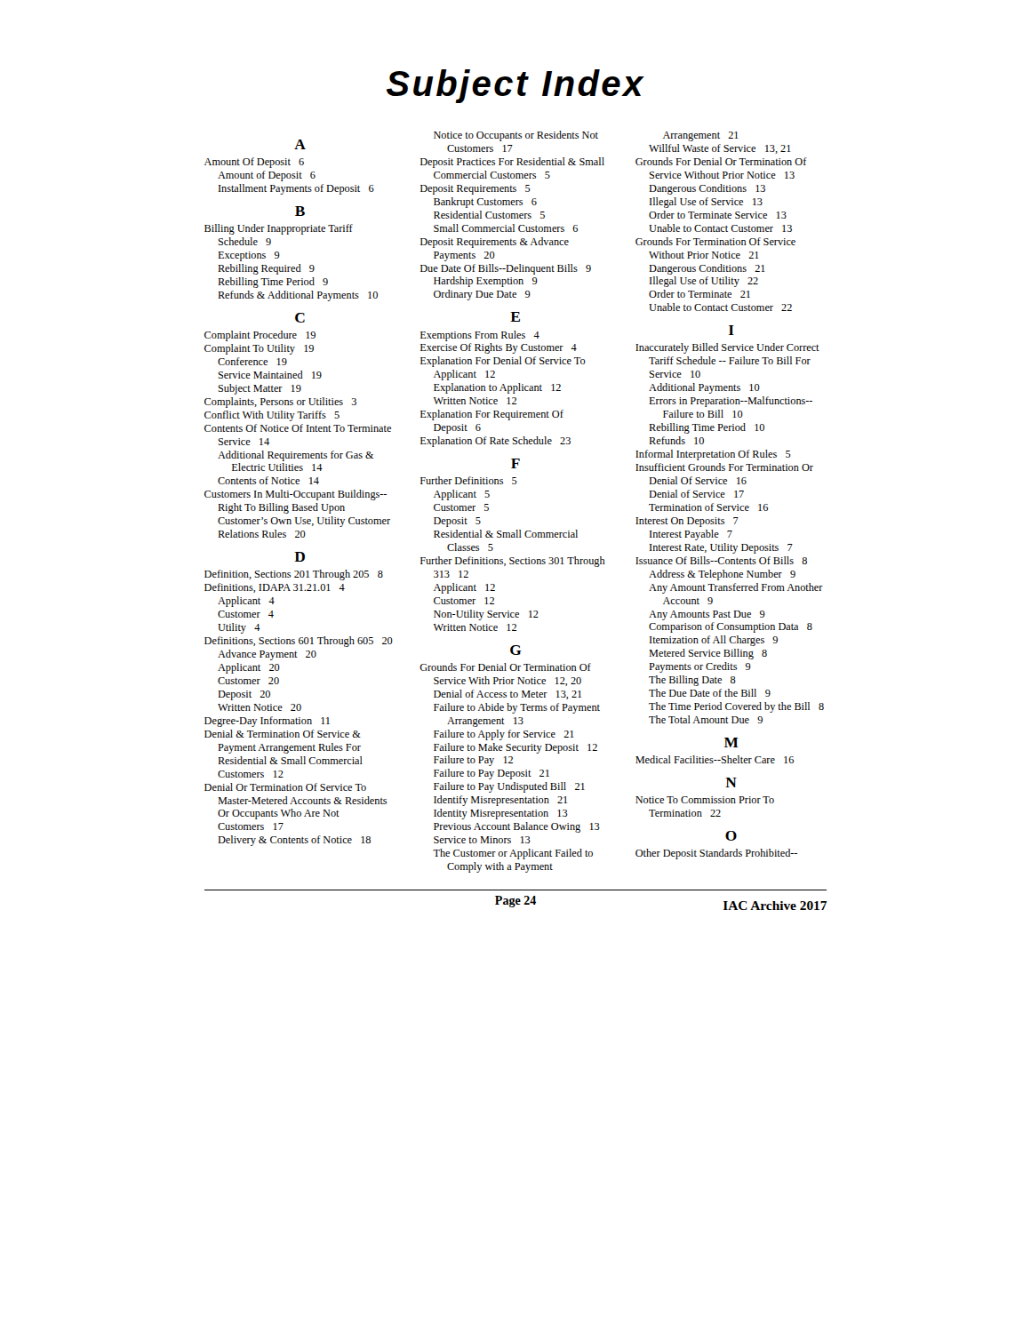Subject Index
A
Amount Of Deposit 6
Amount of Deposit 6
Installment Payments of Deposit 6
B
Billing Under Inappropriate Tariff Schedule 9
Exceptions 9
Rebilling Required 9
Rebilling Time Period 9
Refunds & Additional Payments 10
C
Complaint Procedure 19
Complaint To Utility 19
Conference 19
Service Maintained 19
Subject Matter 19
Complaints, Persons or Utilities 3
Conflict With Utility Tariffs 5
Contents Of Notice Of Intent To Terminate Service 14
Additional Requirements for Gas & Electric Utilities 14
Contents of Notice 14
Customers In Multi-Occupant Buildings-- Right To Billing Based Upon Customer’s Own Use, Utility Customer Relations Rules 20
D
Definition, Sections 201 Through 205 8
Definitions, IDAPA 31.21.01 4
Applicant 4
Customer 4
Utility 4
Definitions, Sections 601 Through 605 20
Advance Payment 20
Applicant 20
Customer 20
Deposit 20
Written Notice 20
Degree-Day Information 11
Denial & Termination Of Service & Payment Arrangement Rules For Residential & Small Commercial Customers 12
Denial Or Termination Of Service To Master-Metered Accounts & Residents Or Occupants Who Are Not Customers 17
Delivery & Contents of Notice 18
Notice to Occupants or Residents Not Customers 17
Deposit Practices For Residential & Small Commercial Customers 5
Deposit Requirements 5
Bankrupt Customers 6
Residential Customers 5
Small Commercial Customers 6
Deposit Requirements & Advance Payments 20
Due Date Of Bills--Delinquent Bills 9
Hardship Exemption 9
Ordinary Due Date 9
E
Exemptions From Rules 4
Exercise Of Rights By Customer 4
Explanation For Denial Of Service To Applicant 12
Explanation to Applicant 12
Written Notice 12
Explanation For Requirement Of Deposit 6
Explanation Of Rate Schedule 23
F
Further Definitions 5
Applicant 5
Customer 5
Deposit 5
Residential & Small Commercial Classes 5
Further Definitions, Sections 301 Through 313 12
Applicant 12
Customer 12
Non-Utility Service 12
Written Notice 12
G
Grounds For Denial Or Termination Of Service With Prior Notice 12, 20
Denial of Access to Meter 13, 21
Failure to Abide by Terms of Payment Arrangement 13
Failure to Apply for Service 21
Failure to Make Security Deposit 12
Failure to Pay 12
Failure to Pay Deposit 21
Failure to Pay Undisputed Bill 21
Identify Misrepresentation 21
Identity Misrepresentation 13
Previous Account Balance Owing 13
Service to Minors 13
The Customer or Applicant Failed to Comply with a Payment Arrangement 21
Willful Waste of Service 13, 21
Grounds For Denial Or Termination Of Service Without Prior Notice 13
Dangerous Conditions 13
Illegal Use of Service 13
Order to Terminate Service 13
Unable to Contact Customer 13
Grounds For Termination Of Service Without Prior Notice 21
Dangerous Conditions 21
Illegal Use of Utility 22
Order to Terminate 21
Unable to Contact Customer 22
I
Inaccurately Billed Service Under Correct Tariff Schedule -- Failure To Bill For Service 10
Additional Payments 10
Errors in Preparation--Malfunctions--Failure to Bill 10
Rebilling Time Period 10
Refunds 10
Informal Interpretation Of Rules 5
Insufficient Grounds For Termination Or Denial Of Service 16
Denial of Service 17
Termination of Service 16
Interest On Deposits 7
Interest Payable 7
Interest Rate, Utility Deposits 7
Issuance Of Bills--Contents Of Bills 8
Address & Telephone Number 9
Any Amount Transferred From Another Account 9
Any Amounts Past Due 9
Comparison of Consumption Data 8
Itemization of All Charges 9
Metered Service Billing 8
Payments or Credits 9
The Billing Date 8
The Due Date of the Bill 9
The Time Period Covered by the Bill 8
The Total Amount Due 9
M
Medical Facilities--Shelter Care 16
N
Notice To Commission Prior To Termination 22
O
Other Deposit Standards Prohibited--
Page 24
IAC Archive 2017